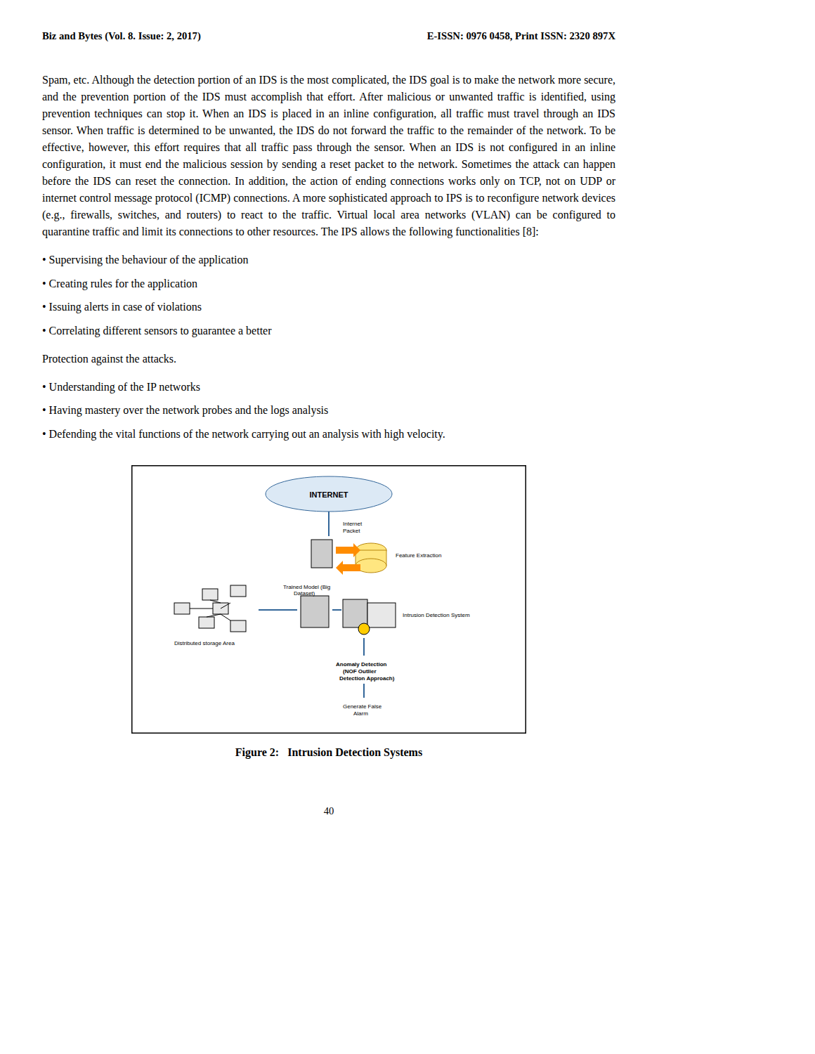Biz and Bytes (Vol. 8. Issue: 2, 2017) E-ISSN: 0976 0458, Print ISSN: 2320 897X
Spam, etc. Although the detection portion of an IDS is the most complicated, the IDS goal is to make the network more secure, and the prevention portion of the IDS must accomplish that effort. After malicious or unwanted traffic is identified, using prevention techniques can stop it. When an IDS is placed in an inline configuration, all traffic must travel through an IDS sensor. When traffic is determined to be unwanted, the IDS do not forward the traffic to the remainder of the network. To be effective, however, this effort requires that all traffic pass through the sensor. When an IDS is not configured in an inline configuration, it must end the malicious session by sending a reset packet to the network. Sometimes the attack can happen before the IDS can reset the connection. In addition, the action of ending connections works only on TCP, not on UDP or internet control message protocol (ICMP) connections. A more sophisticated approach to IPS is to reconfigure network devices (e.g., firewalls, switches, and routers) to react to the traffic. Virtual local area networks (VLAN) can be configured to quarantine traffic and limit its connections to other resources. The IPS allows the following functionalities [8]:
Supervising the behaviour of the application
Creating rules for the application
Issuing alerts in case of violations
Correlating different sensors to guarantee a better
Protection against the attacks.
Understanding of the IP networks
Having mastery over the network probes and the logs analysis
Defending the vital functions of the network carrying out an analysis with high velocity.
Figure 2: Intrusion Detection Systems
40